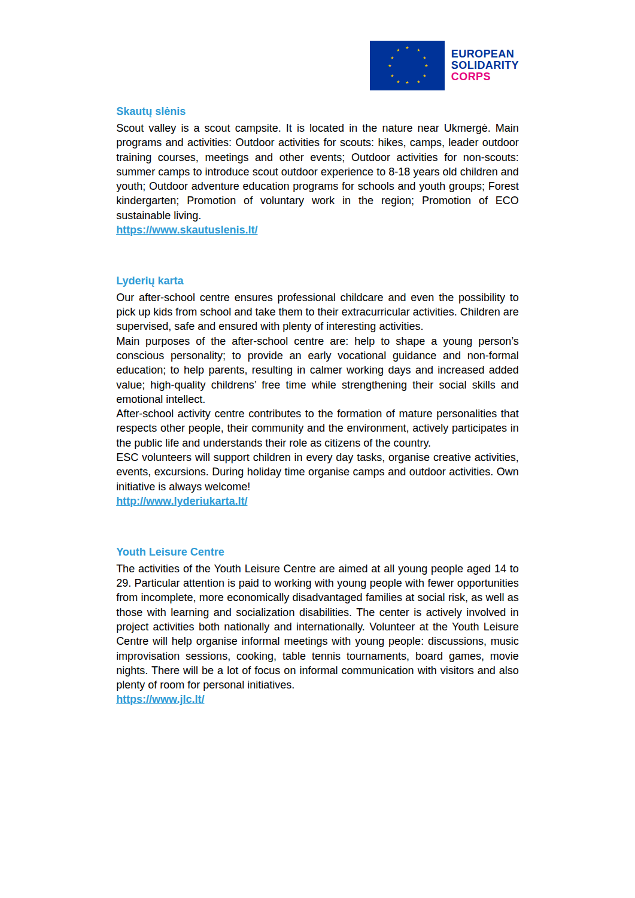★ ★ ★ ★ ★ ★ ★ ★ ★ ★ ★ ★
EUROPEAN SOLIDARITY CORPS
Skautų slėnis
Scout valley is a scout campsite. It is located in the nature near Ukmergė. Main programs and activities: Outdoor activities for scouts: hikes, camps, leader outdoor training courses, meetings and other events; Outdoor activities for non-scouts: summer camps to introduce scout outdoor experience to 8-18 years old children and youth; Outdoor adventure education programs for schools and youth groups; Forest kindergarten; Promotion of voluntary work in the region; Promotion of ECO sustainable living.
https://www.skautuslenis.lt/
Lyderių karta
Our after-school centre ensures professional childcare and even the possibility to pick up kids from school and take them to their extracurricular activities. Children are supervised, safe and ensured with plenty of interesting activities.
Main purposes of the after-school centre are: help to shape a young person’s conscious personality; to provide an early vocational guidance and non-formal education; to help parents, resulting in calmer working days and increased added value; high-quality childrens’ free time while strengthening their social skills and emotional intellect.
After-school activity centre contributes to the formation of mature personalities that respects other people, their community and the environment, actively participates in the public life and understands their role as citizens of the country.
ESC volunteers will support children in every day tasks, organise creative activities, events, excursions. During holiday time organise camps and outdoor activities. Own initiative is always welcome!
http://www.lyderiukarta.lt/
Youth Leisure Centre
The activities of the Youth Leisure Centre are aimed at all young people aged 14 to 29. Particular attention is paid to working with young people with fewer opportunities from incomplete, more economically disadvantaged families at social risk, as well as those with learning and socialization disabilities. The center is actively involved in project activities both nationally and internationally. Volunteer at the Youth Leisure Centre will help organise informal meetings with young people: discussions, music improvisation sessions, cooking, table tennis tournaments, board games, movie nights. There will be a lot of focus on informal communication with visitors and also plenty of room for personal initiatives.
https://www.jlc.lt/